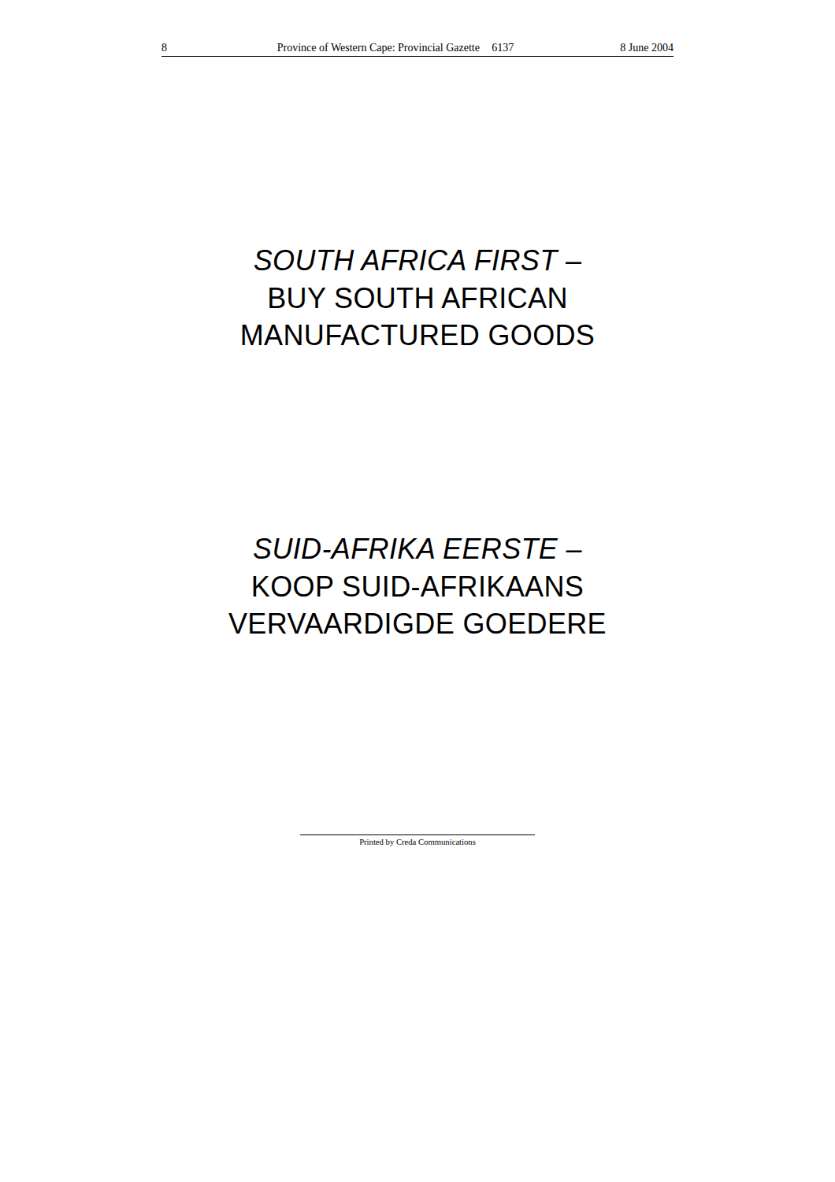8
Province of Western Cape: Provincial Gazette6137
8 June 2004
SOUTH AFRICA FIRST –
BUY SOUTH AFRICAN
MANUFACTURED GOODS
SUID-AFRIKA EERSTE –
KOOP SUID-AFRIKAANS
VERVAARDIGDE GOEDERE
Printed by Creda Communications